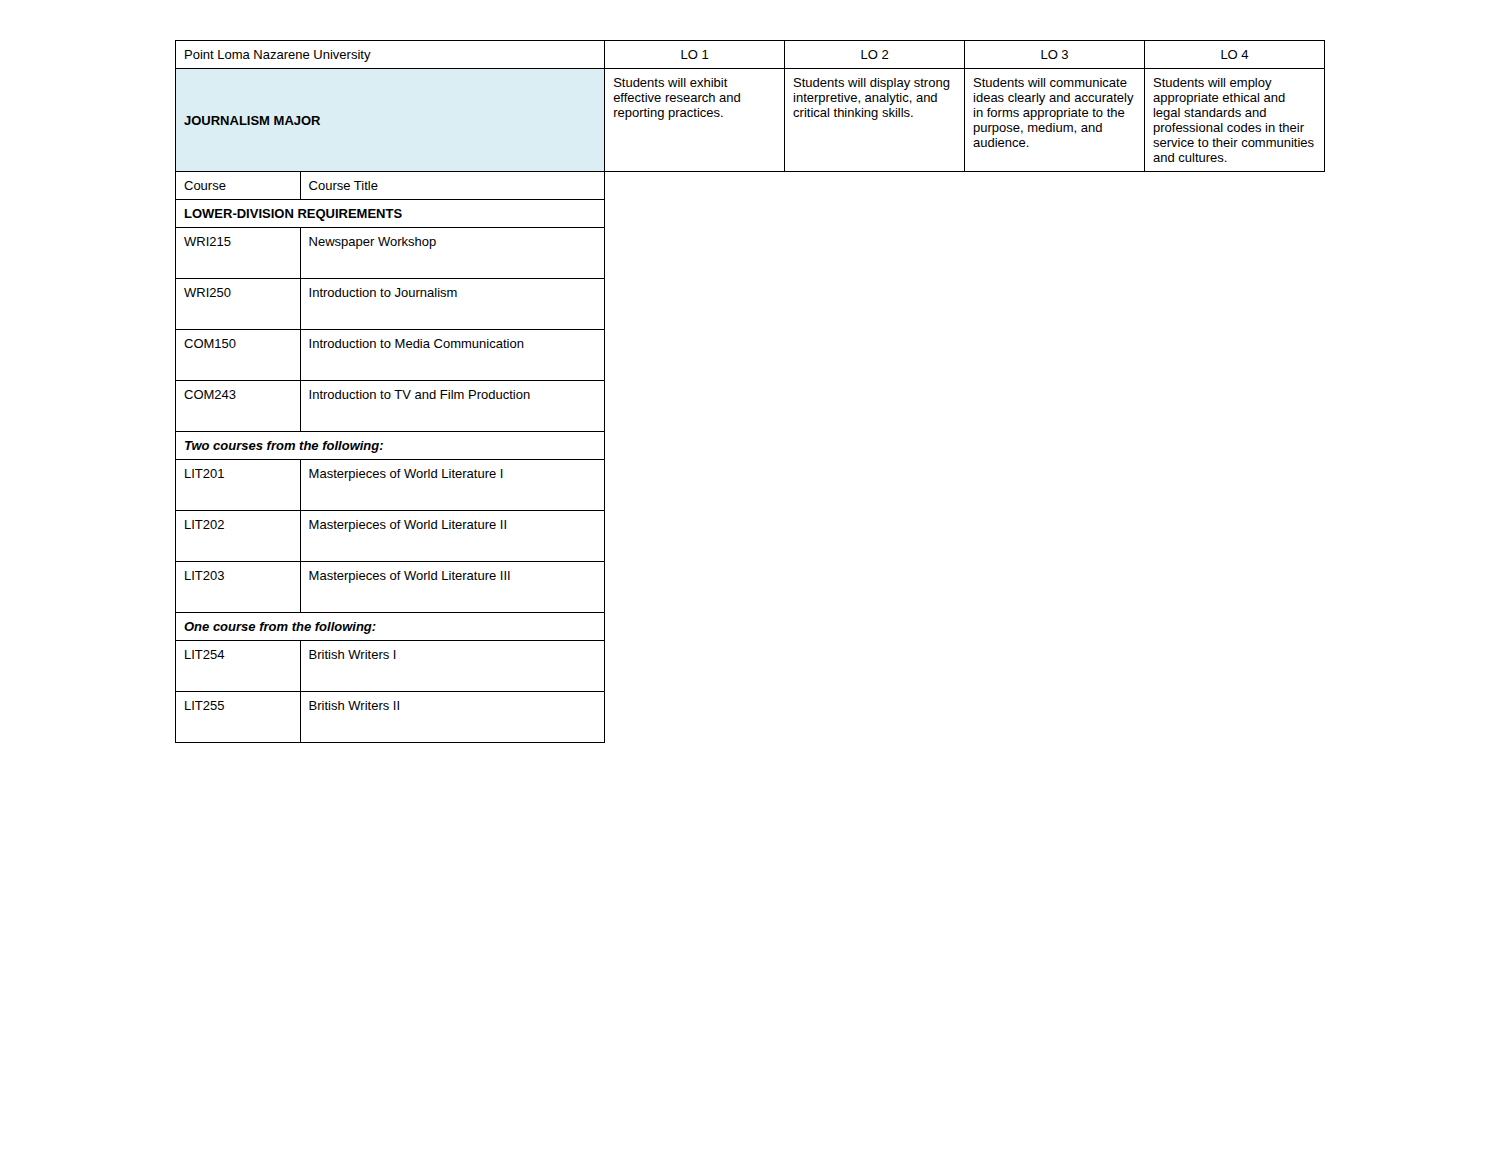| Point Loma Nazarene University | LO 1 | LO 2 | LO 3 | LO 4 |
| JOURNALISM MAJOR | Students will exhibit effective research and reporting practices. | Students will display strong interpretive, analytic, and critical thinking skills. | Students will communicate ideas clearly and accurately in forms appropriate to the purpose, medium, and audience. | Students will employ appropriate ethical and legal standards and professional codes in their service to their communities and cultures. |
| Course | Course Title |
| LOWER-DIVISION REQUIREMENTS |
| WRI215 | Newspaper Workshop |
| WRI250 | Introduction to Journalism |
| COM150 | Introduction to Media Communication |
| COM243 | Introduction to TV and Film Production |
| Two courses from the following: |
| LIT201 | Masterpieces of World Literature I |
| LIT202 | Masterpieces of World Literature II |
| LIT203 | Masterpieces of World Literature III |
| One course from the following: |
| LIT254 | British Writers I |
| LIT255 | British Writers II |